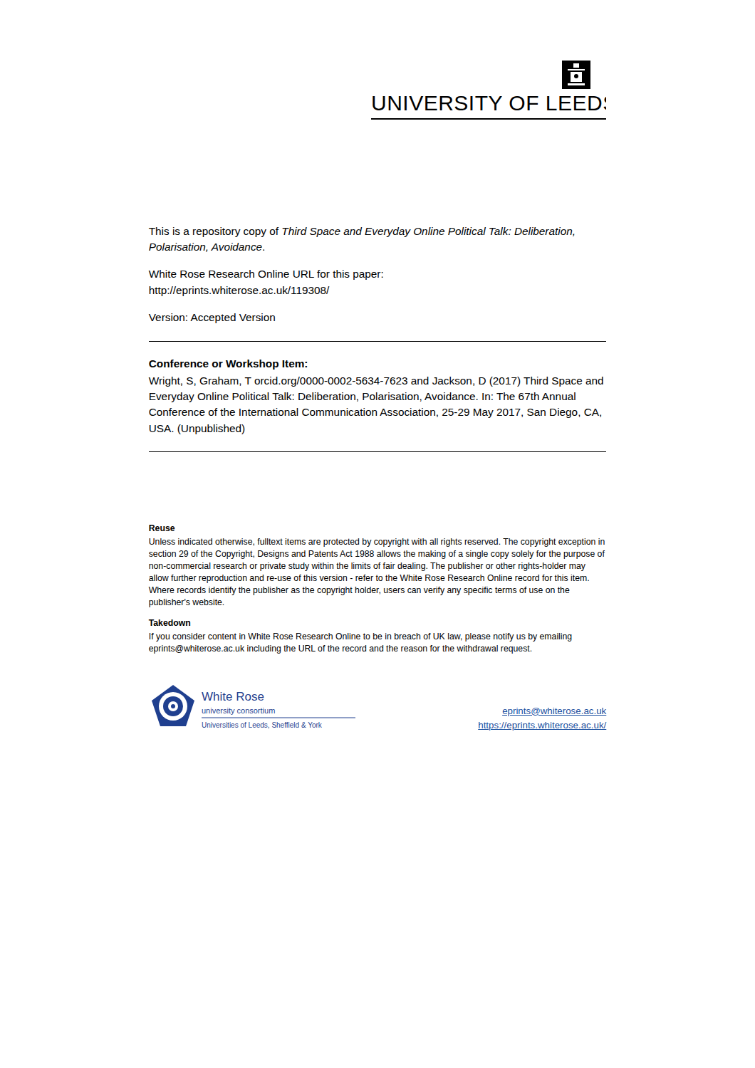UNIVERSITY OF LEEDS
This is a repository copy of Third Space and Everyday Online Political Talk: Deliberation, Polarisation, Avoidance.
White Rose Research Online URL for this paper:
http://eprints.whiterose.ac.uk/119308/
Version: Accepted Version
Conference or Workshop Item:
Wright, S, Graham, T orcid.org/0000-0002-5634-7623 and Jackson, D (2017) Third Space and Everyday Online Political Talk: Deliberation, Polarisation, Avoidance. In: The 67th Annual Conference of the International Communication Association, 25-29 May 2017, San Diego, CA, USA. (Unpublished)
Reuse
Unless indicated otherwise, fulltext items are protected by copyright with all rights reserved. The copyright exception in section 29 of the Copyright, Designs and Patents Act 1988 allows the making of a single copy solely for the purpose of non-commercial research or private study within the limits of fair dealing. The publisher or other rights-holder may allow further reproduction and re-use of this version - refer to the White Rose Research Online record for this item. Where records identify the publisher as the copyright holder, users can verify any specific terms of use on the publisher's website.
Takedown
If you consider content in White Rose Research Online to be in breach of UK law, please notify us by emailing eprints@whiterose.ac.uk including the URL of the record and the reason for the withdrawal request.
White Rose university consortium Universities of Leeds, Sheffield & York
eprints@whiterose.ac.uk
https://eprints.whiterose.ac.uk/